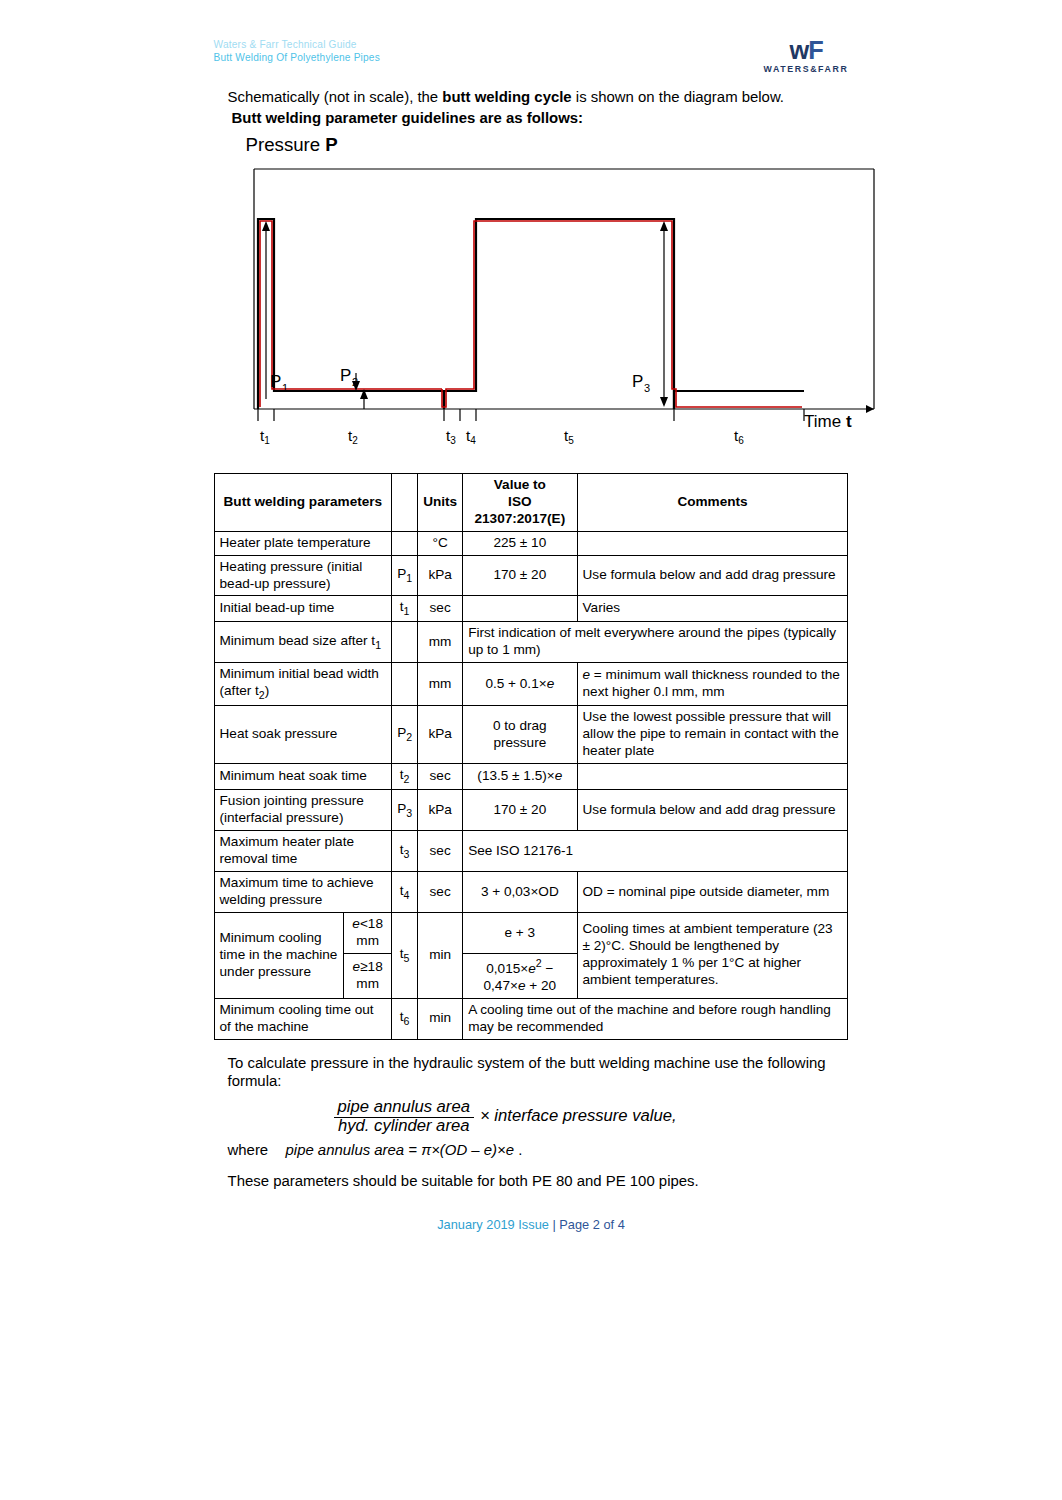Waters & Farr Technical Guide
Butt Welding Of Polyethylene Pipes
ᴡF
WATERS&FARR
Schematically (not in scale), the butt welding cycle is shown on the diagram below.
Butt welding parameter guidelines are as follows:
Pressure P
P 1 P 2 P 3 Time t t1 t2 t3 t4 t5 t6
| Butt welding parameters | | Units | Value to ISO 21307:2017(E) | Comments |
| --- | --- | --- | --- | --- |
| Heater plate temperature | | °C | 225 ± 10 | |
| Heating pressure (initial bead-up pressure) | P 1 | kPa | 170 ± 20 | Use formula below and add drag pressure |
| Initial bead-up time | t 1 | sec | | Varies |
| Minimum bead size after t 1 | | mm | First indication of melt everywhere around the pipes (typically up to 1 mm) |
| Minimum initial bead width (after t 2 ) | | mm | 0.5 + 0.1× e | e = minimum wall thickness rounded to the next higher 0.l mm, mm |
| Heat soak pressure | P 2 | kPa | 0 to drag pressure | Use the lowest possible pressure that will allow the pipe to remain in contact with the heater plate |
| Minimum heat soak time | t 2 | sec | (13.5 ± 1.5)× e | |
| Fusion jointing pressure (interfacial pressure) | P 3 | kPa | 170 ± 20 | Use formula below and add drag pressure |
| Maximum heater plate removal time | t 3 | sec | See ISO 12176-1 |
| Maximum time to achieve welding pressure | t 4 | sec | 3 + 0,03×OD | OD = nominal pipe outside diameter, mm |
| Minimum cooling time in the machine under pressure | e <18 mm | t 5 | min | e + 3 | Cooling times at ambient temperature (23 ± 2)°C. Should be lengthened by approximately 1 % per 1°C at higher ambient temperatures. |
| e ≥18 mm | 0,015× e 2 − 0,47× e + 20 |
| Minimum cooling time out of the machine | t 6 | min | A cooling time out of the machine and before rough handling may be recommended |
To calculate pressure in the hydraulic system of the butt welding machine use the following formula:
pipe annulus area
hyd. cylinder area × interface pressure value,
where pipe annulus area = π×(OD – e)×e .
These parameters should be suitable for both PE 80 and PE 100 pipes.
January 2019 Issue | Page 2 of 4